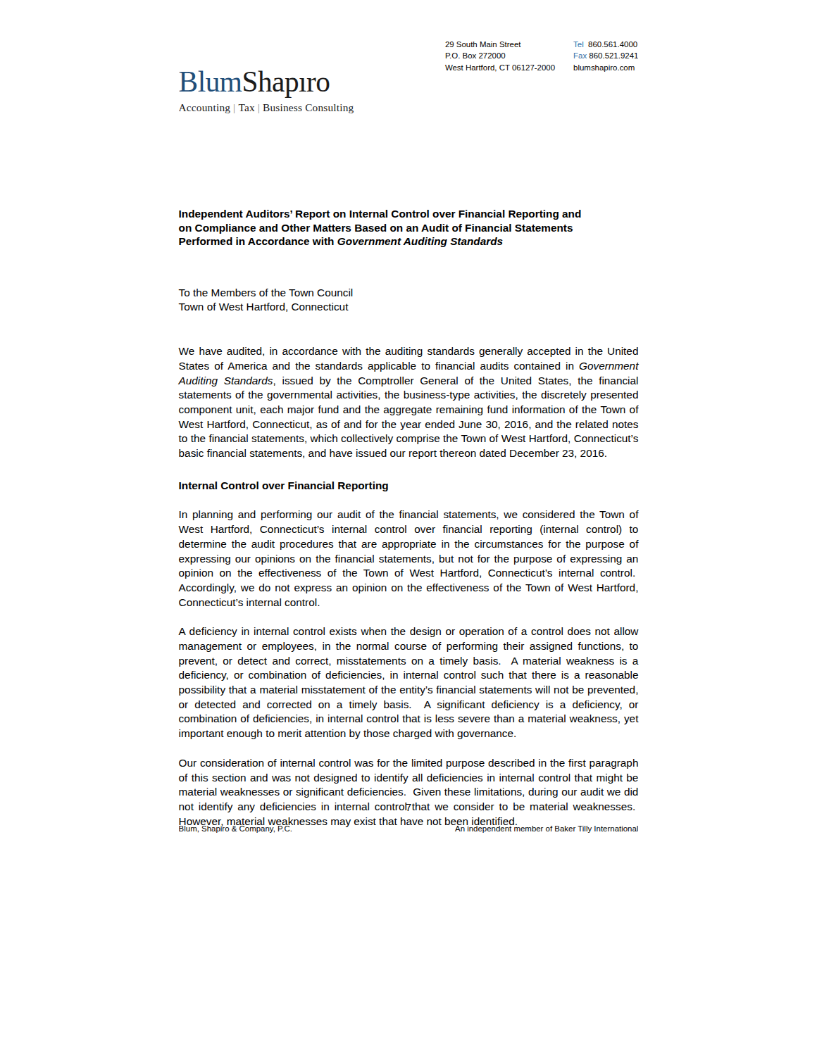| 29 South Main Street | Tel 860.561.4000 |
| P.O. Box 272000 | Fax 860.521.9241 |
| West Hartford, CT 06127-2000 | blumshapiro.com |
Blum Shapıro
Accounting|Tax|Business Consulting
Independent Auditors’ Report on Internal Control over Financial Reporting and
on Compliance and Other Matters Based on an Audit of Financial Statements
Performed in Accordance with Government Auditing Standards
To the Members of the Town Council
Town of West Hartford, Connecticut
We have audited, in accordance with the auditing standards generally accepted in the United States of America and the standards applicable to financial audits contained in Government Auditing Standards, issued by the Comptroller General of the United States, the financial statements of the governmental activities, the business-type activities, the discretely presented component unit, each major fund and the aggregate remaining fund information of the Town of West Hartford, Connecticut, as of and for the year ended June 30, 2016, and the related notes to the financial statements, which collectively comprise the Town of West Hartford, Connecticut’s basic financial statements, and have issued our report thereon dated December 23, 2016.
Internal Control over Financial Reporting
In planning and performing our audit of the financial statements, we considered the Town of West Hartford, Connecticut’s internal control over financial reporting (internal control) to determine the audit procedures that are appropriate in the circumstances for the purpose of expressing our opinions on the financial statements, but not for the purpose of expressing an opinion on the effectiveness of the Town of West Hartford, Connecticut’s internal control. Accordingly, we do not express an opinion on the effectiveness of the Town of West Hartford, Connecticut’s internal control.
A deficiency in internal control exists when the design or operation of a control does not allow management or employees, in the normal course of performing their assigned functions, to prevent, or detect and correct, misstatements on a timely basis. A material weakness is a deficiency, or combination of deficiencies, in internal control such that there is a reasonable possibility that a material misstatement of the entity’s financial statements will not be prevented, or detected and corrected on a timely basis. A significant deficiency is a deficiency, or combination of deficiencies, in internal control that is less severe than a material weakness, yet important enough to merit attention by those charged with governance.
Our consideration of internal control was for the limited purpose described in the first paragraph of this section and was not designed to identify all deficiencies in internal control that might be material weaknesses or significant deficiencies. Given these limitations, during our audit we did not identify any deficiencies in internal control that we consider to be material weaknesses. However, material weaknesses may exist that have not been identified.
7
Blum, Shapiro & Company, P.C.
An independent member of Baker Tilly International